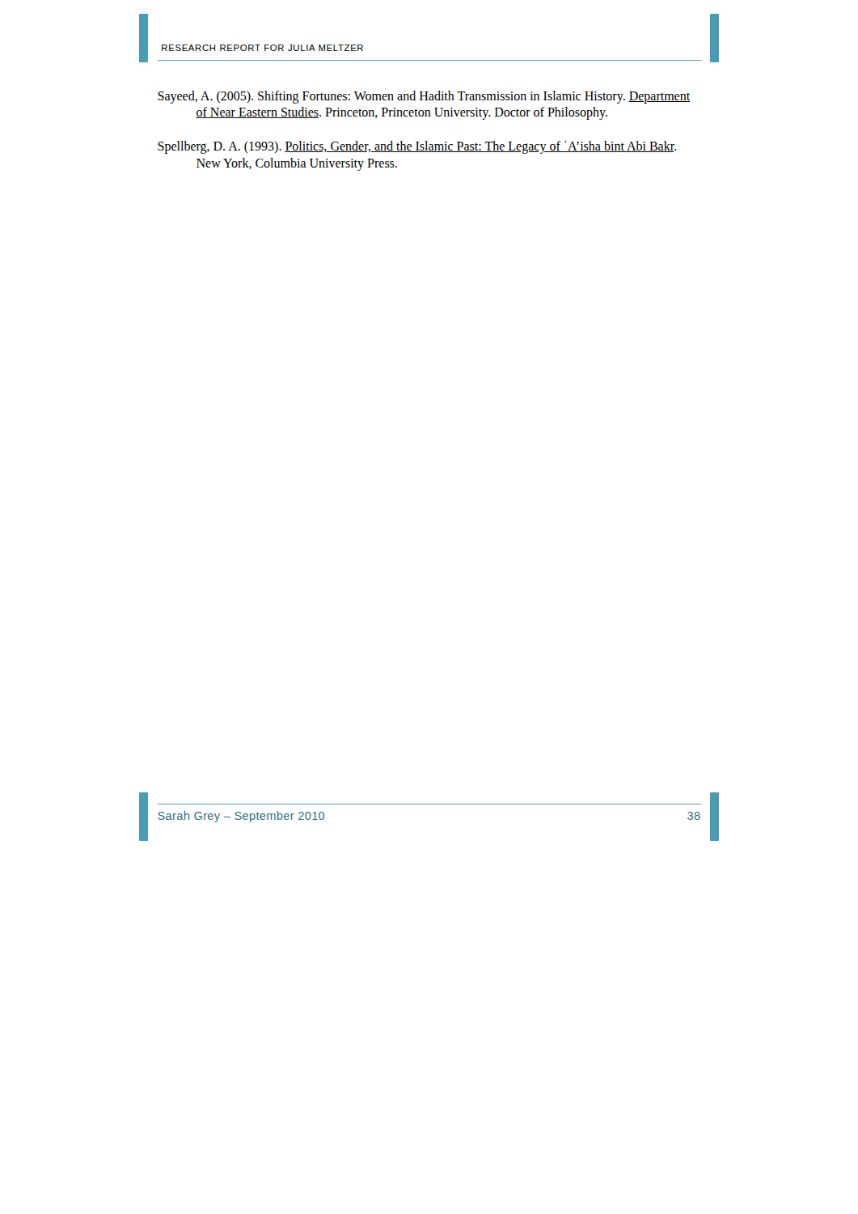RESEARCH REPORT FOR JULIA MELTZER
Sayeed, A. (2005). Shifting Fortunes: Women and Hadith Transmission in Islamic History. Department of Near Eastern Studies. Princeton, Princeton University. Doctor of Philosophy.
Spellberg, D. A. (1993). Politics, Gender, and the Islamic Past: The Legacy of ʿA’isha bint Abi Bakr. New York, Columbia University Press.
Sarah Grey – September 2010 38